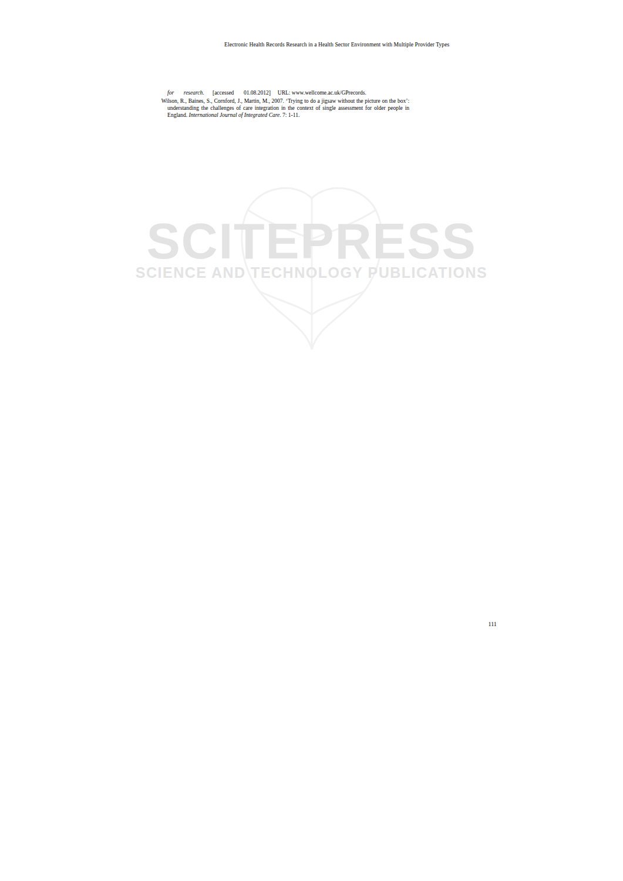Electronic Health Records Research in a Health Sector Environment with Multiple Provider Types
for research. [accessed 01.08.2012] URL: www.wellcome.ac.uk/GPrecords.
Wilson, R., Baines, S., Cornford, J., Martin, M., 2007. ‘Trying to do a jigsaw without the picture on the box’: understanding the challenges of care integration in the context of single assessment for older people in England. International Journal of Integrated Care. 7: 1-11.
SCITEPRESS
SCIENCE AND TECHNOLOGY PUBLICATIONS
111